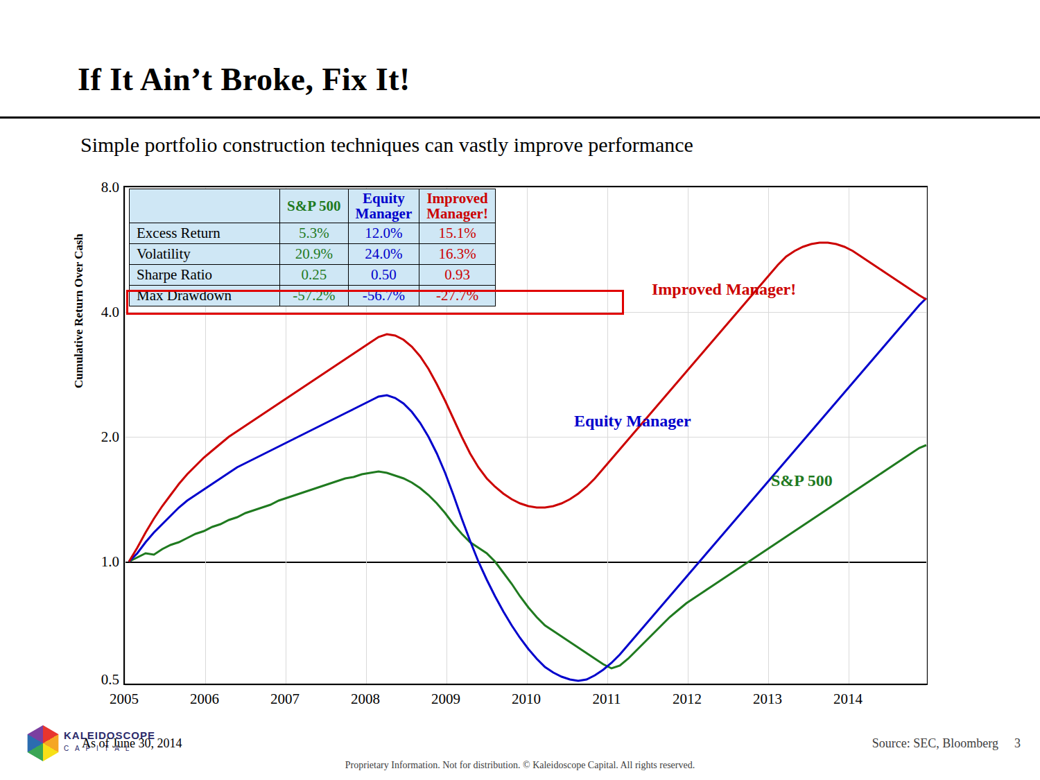If It Ain’t Broke, Fix It!
Simple portfolio construction techniques can vastly improve performance
Cumulative Return Over Cash
8.0
4.0
2.0
1.0
0.5
2005
2006
2007
2008
2009
2010
2011
2012
2013
2014
| | S&P 500 | Equity Manager | Improved Manager! |
| --- | --- | --- | --- |
| Excess Return | 5.3% | 12.0% | 15.1% |
| Volatility | 20.9% | 24.0% | 16.3% |
| Sharpe Ratio | 0.25 | 0.50 | 0.93 |
| Max Drawdown | -57.2% | -56.7% | -27.7% |
Improved Manager!
Equity Manager
S&P 500
KALEIDOSCOPE
C A P I T A L
As of June 30, 2014
Source: SEC, Bloomberg
3
Proprietary Information. Not for distribution. © Kaleidoscope Capital. All rights reserved.